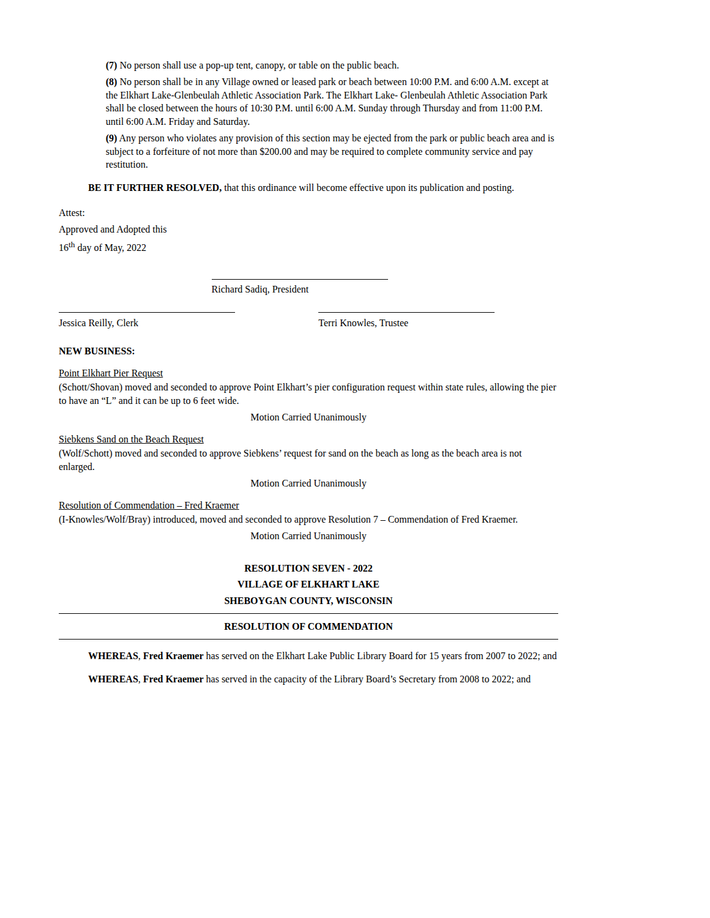(7) No person shall use a pop-up tent, canopy, or table on the public beach.
(8) No person shall be in any Village owned or leased park or beach between 10:00 P.M. and 6:00 A.M. except at the Elkhart Lake-Glenbeulah Athletic Association Park. The Elkhart Lake- Glenbeulah Athletic Association Park shall be closed between the hours of 10:30 P.M. until 6:00 A.M. Sunday through Thursday and from 11:00 P.M. until 6:00 A.M. Friday and Saturday.
(9) Any person who violates any provision of this section may be ejected from the park or public beach area and is subject to a forfeiture of not more than $200.00 and may be required to complete community service and pay restitution.
BE IT FURTHER RESOLVED, that this ordinance will become effective upon its publication and posting.
Attest:
Approved and Adopted this
16th day of May, 2022
Richard Sadiq, President
Jessica Reilly, Clerk
Terri Knowles, Trustee
NEW BUSINESS:
Point Elkhart Pier Request
(Schott/Shovan) moved and seconded to approve Point Elkhart’s pier configuration request within state rules, allowing the pier to have an “L” and it can be up to 6 feet wide.
Motion Carried Unanimously
Siebkens Sand on the Beach Request
(Wolf/Schott) moved and seconded to approve Siebkens’ request for sand on the beach as long as the beach area is not enlarged.
Motion Carried Unanimously
Resolution of Commendation – Fred Kraemer
(I-Knowles/Wolf/Bray) introduced, moved and seconded to approve Resolution 7 – Commendation of Fred Kraemer.
Motion Carried Unanimously
RESOLUTION SEVEN - 2022
VILLAGE OF ELKHART LAKE
SHEBOYGAN COUNTY, WISCONSIN
RESOLUTION OF COMMENDATION
WHEREAS, Fred Kraemer has served on the Elkhart Lake Public Library Board for 15 years from 2007 to 2022; and
WHEREAS, Fred Kraemer has served in the capacity of the Library Board’s Secretary from 2008 to 2022; and